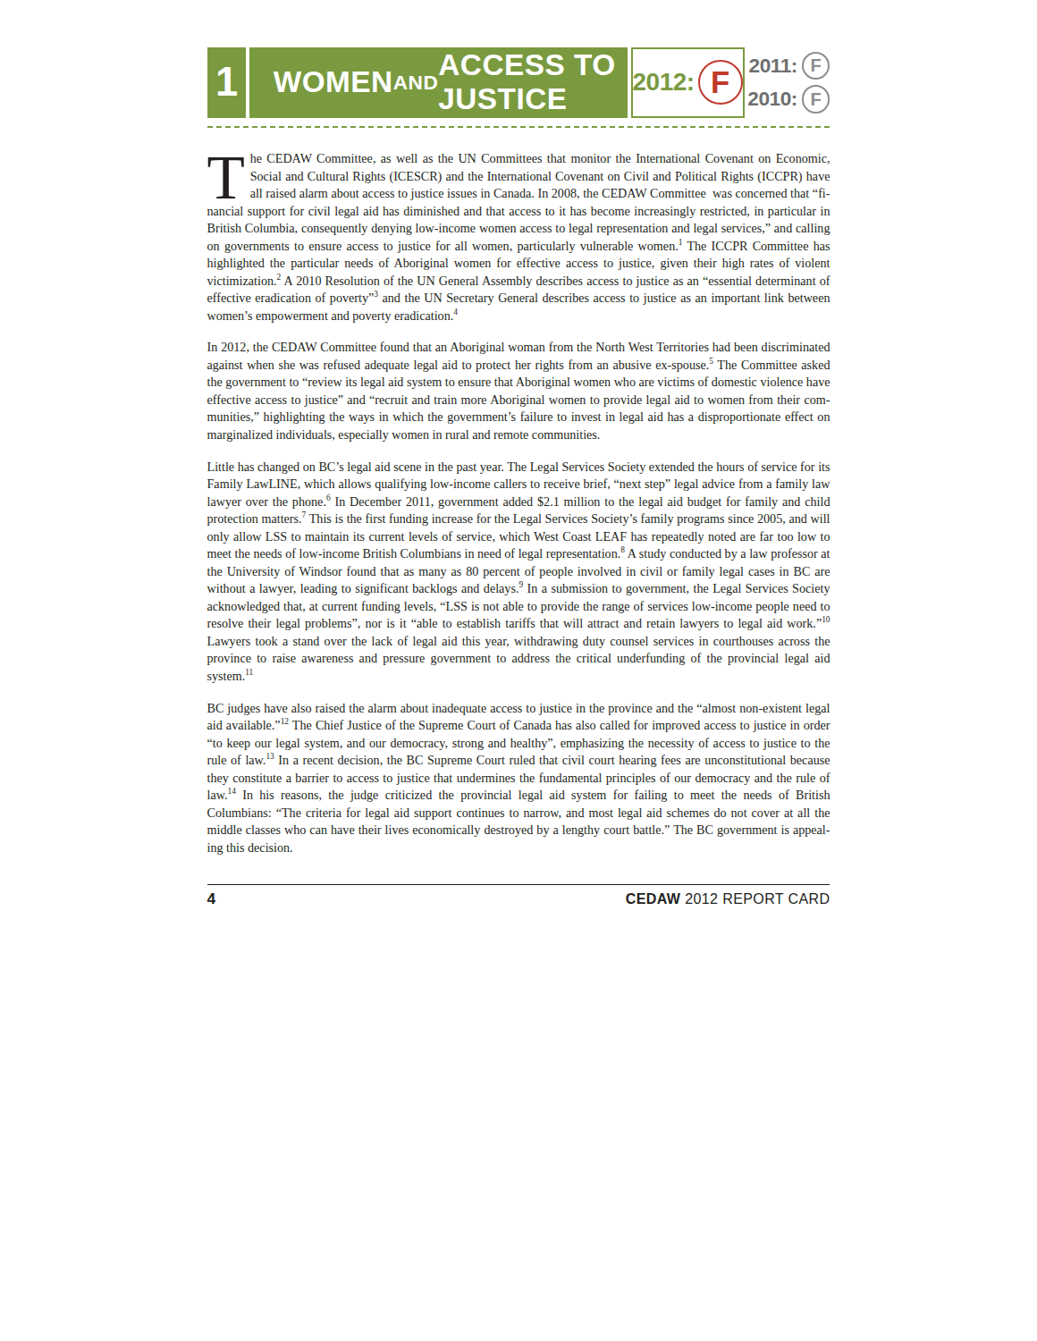1
Women and Access to Justice
2012: F
2011: F
2010: F
The CEDAW Committee, as well as the UN Committees that monitor the International Covenant on Economic, Social and Cultural Rights (ICESCR) and the International Covenant on Civil and Political Rights (ICCPR) have all raised alarm about access to justice issues in Canada. In 2008, the CEDAW Committee was concerned that “financial support for civil legal aid has diminished and that access to it has become increasingly restricted, in particular in British Columbia, consequently denying low-income women access to legal representation and legal services,” and calling on governments to ensure access to justice for all women, particularly vulnerable women.1 The ICCPR Committee has highlighted the particular needs of Aboriginal women for effective access to justice, given their high rates of violent victimization.2 A 2010 Resolution of the UN General Assembly describes access to justice as an “essential determinant of effective eradication of poverty”3 and the UN Secretary General describes access to justice as an important link between women’s empowerment and poverty eradication.4
In 2012, the CEDAW Committee found that an Aboriginal woman from the North West Territories had been discriminated against when she was refused adequate legal aid to protect her rights from an abusive ex-spouse.5 The Committee asked the government to “review its legal aid system to ensure that Aboriginal women who are victims of domestic violence have effective access to justice” and “recruit and train more Aboriginal women to provide legal aid to women from their communities,” highlighting the ways in which the government’s failure to invest in legal aid has a disproportionate effect on marginalized individuals, especially women in rural and remote communities.
Little has changed on BC’s legal aid scene in the past year. The Legal Services Society extended the hours of service for its Family LawLINE, which allows qualifying low-income callers to receive brief, “next step” legal advice from a family law lawyer over the phone.6 In December 2011, government added $2.1 million to the legal aid budget for family and child protection matters.7 This is the first funding increase for the Legal Services Society’s family programs since 2005, and will only allow LSS to maintain its current levels of service, which West Coast LEAF has repeatedly noted are far too low to meet the needs of low-income British Columbians in need of legal representation.8 A study conducted by a law professor at the University of Windsor found that as many as 80 percent of people involved in civil or family legal cases in BC are without a lawyer, leading to significant backlogs and delays.9 In a submission to government, the Legal Services Society acknowledged that, at current funding levels, “LSS is not able to provide the range of services low-income people need to resolve their legal problems”, nor is it “able to establish tariffs that will attract and retain lawyers to legal aid work.”10 Lawyers took a stand over the lack of legal aid this year, withdrawing duty counsel services in courthouses across the province to raise awareness and pressure government to address the critical underfunding of the provincial legal aid system.11
BC judges have also raised the alarm about inadequate access to justice in the province and the “almost non-existent legal aid available.”12 The Chief Justice of the Supreme Court of Canada has also called for improved access to justice in order “to keep our legal system, and our democracy, strong and healthy”, emphasizing the necessity of access to justice to the rule of law.13 In a recent decision, the BC Supreme Court ruled that civil court hearing fees are unconstitutional because they constitute a barrier to access to justice that undermines the fundamental principles of our democracy and the rule of law.14 In his reasons, the judge criticized the provincial legal aid system for failing to meet the needs of British Columbians: “The criteria for legal aid support continues to narrow, and most legal aid schemes do not cover at all the middle classes who can have their lives economically destroyed by a lengthy court battle.” The BC government is appealing this decision.
4 CEDAW 2012 REPORT CARD